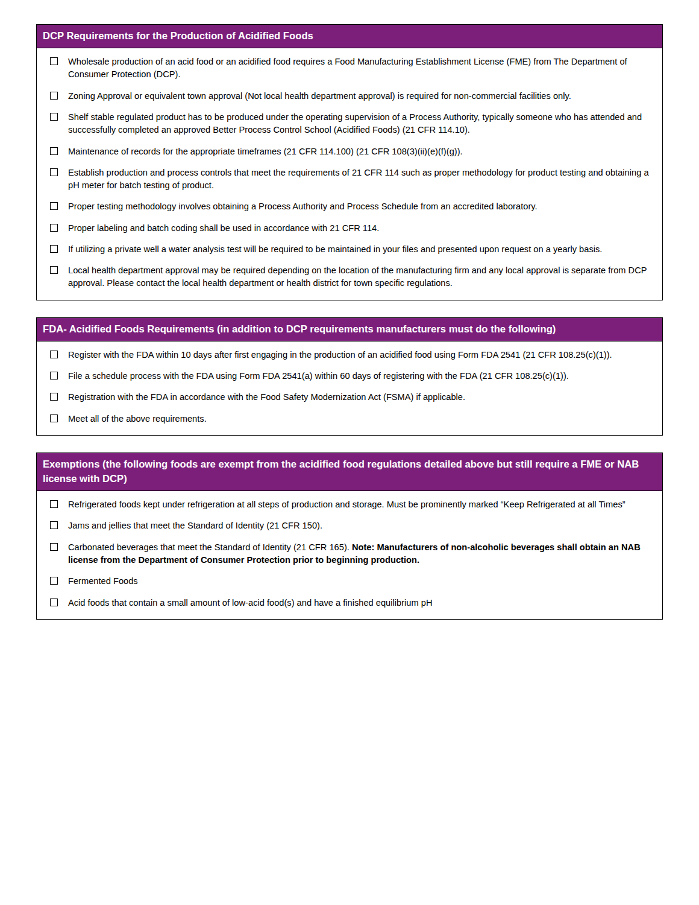DCP Requirements for the Production of Acidified Foods
Wholesale production of an acid food or an acidified food requires a Food Manufacturing Establishment License (FME) from The Department of Consumer Protection (DCP).
Zoning Approval or equivalent town approval (Not local health department approval) is required for non-commercial facilities only.
Shelf stable regulated product has to be produced under the operating supervision of a Process Authority, typically someone who has attended and successfully completed an approved Better Process Control School (Acidified Foods) (21 CFR 114.10).
Maintenance of records for the appropriate timeframes (21 CFR 114.100) (21 CFR 108(3)(ii)(e)(f)(g)).
Establish production and process controls that meet the requirements of 21 CFR 114 such as proper methodology for product testing and obtaining a pH meter for batch testing of product.
Proper testing methodology involves obtaining a Process Authority and Process Schedule from an accredited laboratory.
Proper labeling and batch coding shall be used in accordance with 21 CFR 114.
If utilizing a private well a water analysis test will be required to be maintained in your files and presented upon request on a yearly basis.
Local health department approval may be required depending on the location of the manufacturing firm and any local approval is separate from DCP approval. Please contact the local health department or health district for town specific regulations.
FDA- Acidified Foods Requirements (in addition to DCP requirements manufacturers must do the following)
Register with the FDA within 10 days after first engaging in the production of an acidified food using Form FDA 2541 (21 CFR 108.25(c)(1)).
File a schedule process with the FDA using Form FDA 2541(a) within 60 days of registering with the FDA (21 CFR 108.25(c)(1)).
Registration with the FDA in accordance with the Food Safety Modernization Act (FSMA) if applicable.
Meet all of the above requirements.
Exemptions (the following foods are exempt from the acidified food regulations detailed above but still require a FME or NAB license with DCP)
Refrigerated foods kept under refrigeration at all steps of production and storage. Must be prominently marked “Keep Refrigerated at all Times”
Jams and jellies that meet the Standard of Identity (21 CFR 150).
Carbonated beverages that meet the Standard of Identity (21 CFR 165). Note: Manufacturers of non-alcoholic beverages shall obtain an NAB license from the Department of Consumer Protection prior to beginning production.
Fermented Foods
Acid foods that contain a small amount of low-acid food(s) and have a finished equilibrium pH